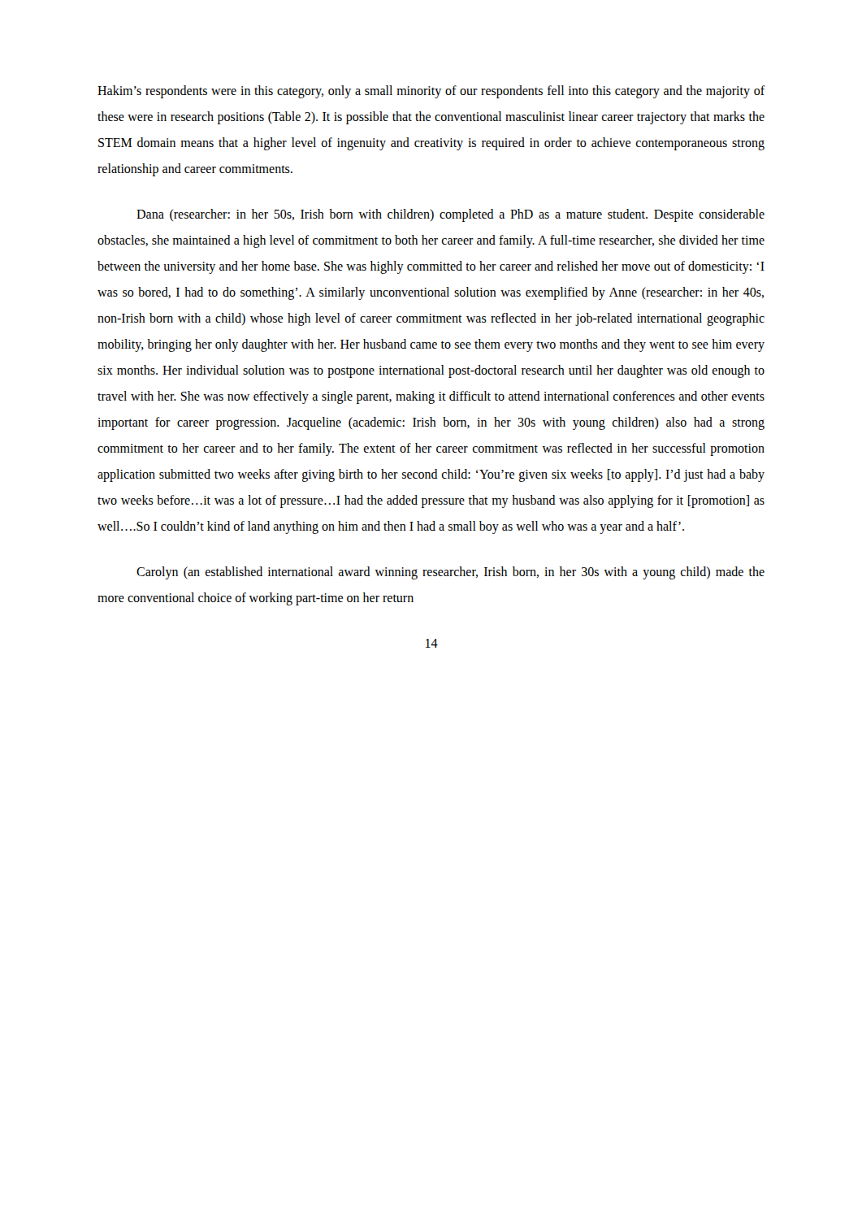Hakim’s respondents were in this category, only a small minority of our respondents fell into this category and the majority of these were in research positions (Table 2). It is possible that the conventional masculinist linear career trajectory that marks the STEM domain means that a higher level of ingenuity and creativity is required in order to achieve contemporaneous strong relationship and career commitments.
Dana (researcher: in her 50s, Irish born with children) completed a PhD as a mature student. Despite considerable obstacles, she maintained a high level of commitment to both her career and family. A full-time researcher, she divided her time between the university and her home base. She was highly committed to her career and relished her move out of domesticity: ‘I was so bored, I had to do something’. A similarly unconventional solution was exemplified by Anne (researcher: in her 40s, non-Irish born with a child) whose high level of career commitment was reflected in her job-related international geographic mobility, bringing her only daughter with her. Her husband came to see them every two months and they went to see him every six months. Her individual solution was to postpone international post-doctoral research until her daughter was old enough to travel with her. She was now effectively a single parent, making it difficult to attend international conferences and other events important for career progression. Jacqueline (academic: Irish born, in her 30s with young children) also had a strong commitment to her career and to her family. The extent of her career commitment was reflected in her successful promotion application submitted two weeks after giving birth to her second child: ‘You’re given six weeks [to apply]. I’d just had a baby two weeks before…it was a lot of pressure…I had the added pressure that my husband was also applying for it [promotion] as well….So I couldn’t kind of land anything on him and then I had a small boy as well who was a year and a half’.
Carolyn (an established international award winning researcher, Irish born, in her 30s with a young child) made the more conventional choice of working part-time on her return
14